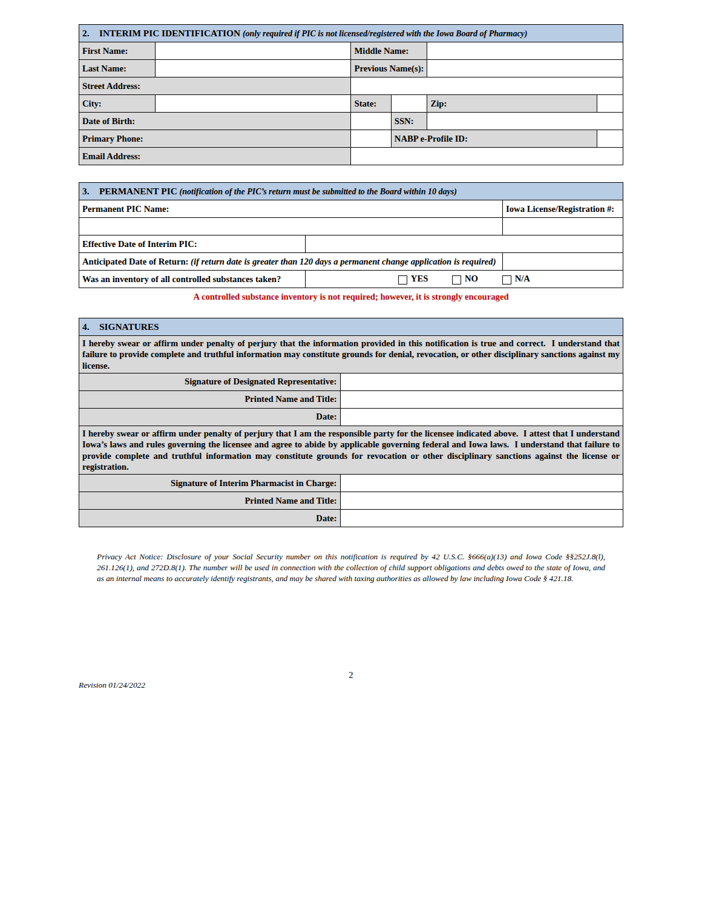| 2. INTERIM PIC IDENTIFICATION (only required if PIC is not licensed/registered with the Iowa Board of Pharmacy) |
| First Name: | | Middle Name: | |
| Last Name: | | Previous Name(s): | |
| Street Address: | |
| City: | | State: | | Zip: | |
| Date of Birth: | | SSN: | |
| Primary Phone: | | NABP e-Profile ID: | |
| Email Address: | |
| 3. PERMANENT PIC (notification of the PIC’s return must be submitted to the Board within 10 days) |
| Permanent PIC Name: | Iowa License/Registration #: |
| Effective Date of Interim PIC: | |
| Anticipated Date of Return: (if return date is greater than 120 days a permanent change application is required) | |
| Was an inventory of all controlled substances taken? | YES NO N/A |
A controlled substance inventory is not required; however, it is strongly encouraged
| 4. SIGNATURES |
| I hereby swear or affirm under penalty of perjury that the information provided in this notification is true and correct. I understand that failure to provide complete and truthful information may constitute grounds for denial, revocation, or other disciplinary sanctions against my license. |
| Signature of Designated Representative: | |
| Printed Name and Title: | |
| Date: | |
| I hereby swear or affirm under penalty of perjury that I am the responsible party for the licensee indicated above. I attest that I understand Iowa’s laws and rules governing the licensee and agree to abide by applicable governing federal and Iowa laws. I understand that failure to provide complete and truthful information may constitute grounds for revocation or other disciplinary sanctions against the license or registration. |
| Signature of Interim Pharmacist in Charge: | |
| Printed Name and Title: | |
| Date: | |
Privacy Act Notice: Disclosure of your Social Security number on this notification is required by 42 U.S.C. §666(a)(13) and Iowa Code §§252J.8(l), 261.126(1), and 272D.8(1). The number will be used in connection with the collection of child support obligations and debts owed to the state of Iowa, and as an internal means to accurately identify registrants, and may be shared with taxing authorities as allowed by law including Iowa Code § 421.18.
2
Revision 01/24/2022